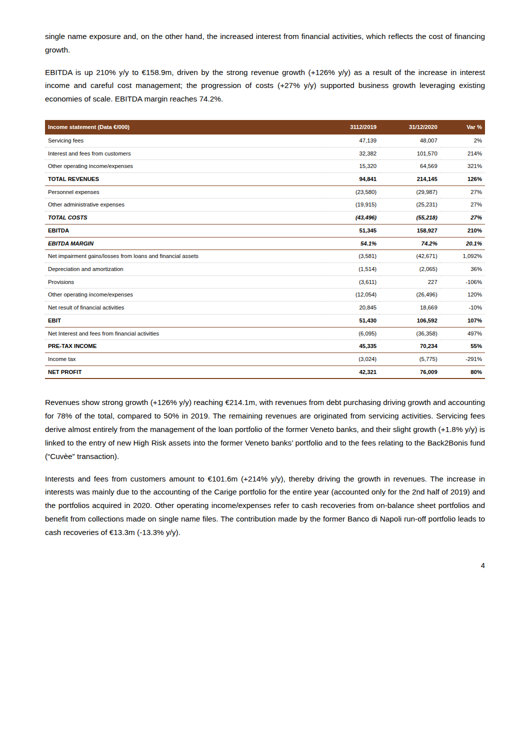single name exposure and, on the other hand, the increased interest from financial activities, which reflects the cost of financing growth.
EBITDA is up 210% y/y to €158.9m, driven by the strong revenue growth (+126% y/y) as a result of the increase in interest income and careful cost management; the progression of costs (+27% y/y) supported business growth leveraging existing economies of scale. EBITDA margin reaches 74.2%.
| Income statement (Data €/000) | 3112/2019 | 31/12/2020 | Var % |
| --- | --- | --- | --- |
| Servicing fees | 47,139 | 48,007 | 2% |
| Interest and fees from customers | 32,382 | 101,570 | 214% |
| Other operating income/expenses | 15,320 | 64,569 | 321% |
| TOTAL REVENUES | 94,841 | 214,145 | 126% |
| Personnel expenses | (23,580) | (29,987) | 27% |
| Other administrative expenses | (19,915) | (25,231) | 27% |
| TOTAL COSTS | (43,496) | (55,218) | 27% |
| EBITDA | 51,345 | 158,927 | 210% |
| EBITDA MARGIN | 54.1% | 74.2% | 20.1% |
| Net impairment gains/losses from loans and financial assets | (3,581) | (42,671) | 1,092% |
| Depreciation and amortization | (1,514) | (2,065) | 36% |
| Provisions | (3,611) | 227 | -106% |
| Other operating income/expenses | (12,054) | (26,496) | 120% |
| Net result of financial activities | 20,845 | 18,669 | -10% |
| EBIT | 51,430 | 106,592 | 107% |
| Net Interest and fees from financial activities | (6,095) | (36,358) | 497% |
| PRE-TAX INCOME | 45,335 | 70,234 | 55% |
| Income tax | (3,024) | (5,775) | -291% |
| NET PROFIT | 42,321 | 76,009 | 80% |
Revenues show strong growth (+126% y/y) reaching €214.1m, with revenues from debt purchasing driving growth and accounting for 78% of the total, compared to 50% in 2019. The remaining revenues are originated from servicing activities. Servicing fees derive almost entirely from the management of the loan portfolio of the former Veneto banks, and their slight growth (+1.8% y/y) is linked to the entry of new High Risk assets into the former Veneto banks’ portfolio and to the fees relating to the Back2Bonis fund (“Cuvèe” transaction).
Interests and fees from customers amount to €101.6m (+214% y/y), thereby driving the growth in revenues. The increase in interests was mainly due to the accounting of the Carige portfolio for the entire year (accounted only for the 2nd half of 2019) and the portfolios acquired in 2020. Other operating income/expenses refer to cash recoveries from on-balance sheet portfolios and benefit from collections made on single name files. The contribution made by the former Banco di Napoli run-off portfolio leads to cash recoveries of €13.3m (-13.3% y/y).
4